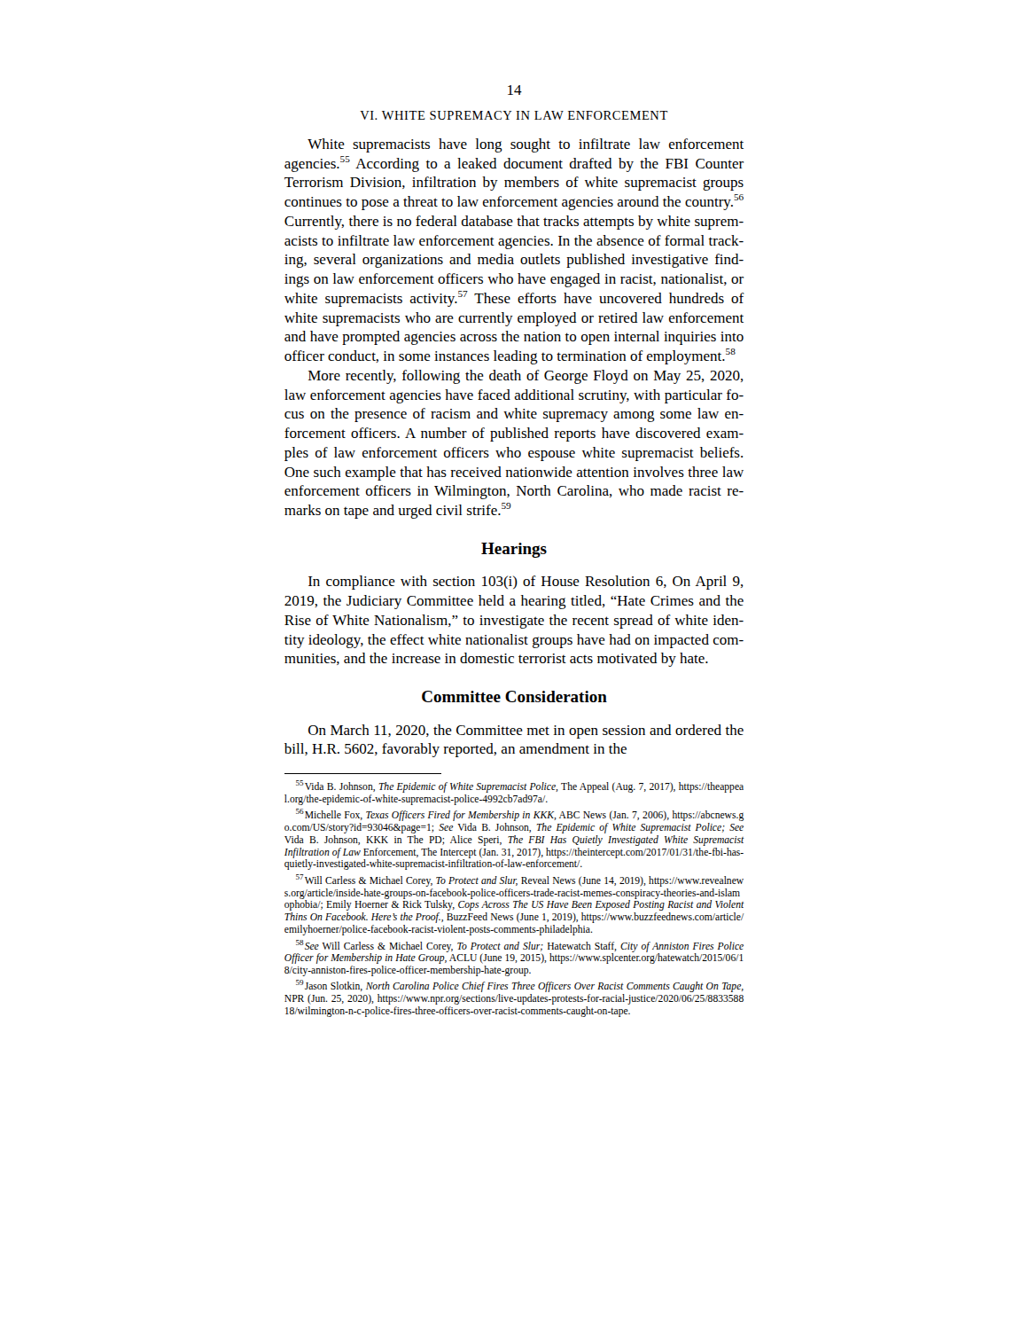14
VI. White Supremacy in Law Enforcement
White supremacists have long sought to infiltrate law enforcement agencies.55 According to a leaked document drafted by the FBI Counter Terrorism Division, infiltration by members of white supremacist groups continues to pose a threat to law enforcement agencies around the country.56 Currently, there is no federal database that tracks attempts by white supremacists to infiltrate law enforcement agencies. In the absence of formal tracking, several organizations and media outlets published investigative findings on law enforcement officers who have engaged in racist, nationalist, or white supremacists activity.57 These efforts have uncovered hundreds of white supremacists who are currently employed or retired law enforcement and have prompted agencies across the nation to open internal inquiries into officer conduct, in some instances leading to termination of employment.58
More recently, following the death of George Floyd on May 25, 2020, law enforcement agencies have faced additional scrutiny, with particular focus on the presence of racism and white supremacy among some law enforcement officers. A number of published reports have discovered examples of law enforcement officers who espouse white supremacist beliefs. One such example that has received nationwide attention involves three law enforcement officers in Wilmington, North Carolina, who made racist remarks on tape and urged civil strife.59
Hearings
In compliance with section 103(i) of House Resolution 6, On April 9, 2019, the Judiciary Committee held a hearing titled, “Hate Crimes and the Rise of White Nationalism,” to investigate the recent spread of white identity ideology, the effect white nationalist groups have had on impacted communities, and the increase in domestic terrorist acts motivated by hate.
Committee Consideration
On March 11, 2020, the Committee met in open session and ordered the bill, H.R. 5602, favorably reported, an amendment in the
55 Vida B. Johnson, The Epidemic of White Supremacist Police, The Appeal (Aug. 7, 2017), https://theappeal.org/the-epidemic-of-white-supremacist-police-4992cb7ad97a/.
56 Michelle Fox, Texas Officers Fired for Membership in KKK, ABC News (Jan. 7, 2006), https://abcnews.go.com/US/story?id=93046&page=1; See Vida B. Johnson, The Epidemic of White Supremacist Police; See Vida B. Johnson, KKK in The PD; Alice Speri, The FBI Has Quietly Investigated White Supremacist Infiltration of Law Enforcement, The Intercept (Jan. 31, 2017), https://theintercept.com/2017/01/31/the-fbi-has-quietly-investigated-white-supremacist-infiltration-of-law-enforcement/.
57 Will Carless & Michael Corey, To Protect and Slur, Reveal News (June 14, 2019), https://www.revealnews.org/article/inside-hate-groups-on-facebook-police-officers-trade-racist-memes-conspiracy-theories-and-islamophobia/; Emily Hoerner & Rick Tulsky, Cops Across The US Have Been Exposed Posting Racist and Violent Thins On Facebook. Here’s the Proof., BuzzFeed News (June 1, 2019), https://www.buzzfeednews.com/article/emilyhoerner/police-facebook-racist-violent-posts-comments-philadelphia.
58 See Will Carless & Michael Corey, To Protect and Slur; Hatewatch Staff, City of Anniston Fires Police Officer for Membership in Hate Group, ACLU (June 19, 2015), https://www.splcenter.org/hatewatch/2015/06/18/city-anniston-fires-police-officer-membership-hate-group.
59 Jason Slotkin, North Carolina Police Chief Fires Three Officers Over Racist Comments Caught On Tape, NPR (Jun. 25, 2020), https://www.npr.org/sections/live-updates-protests-for-racial-justice/2020/06/25/883358818/wilmington-n-c-police-fires-three-officers-over-racist-comments-caught-on-tape.